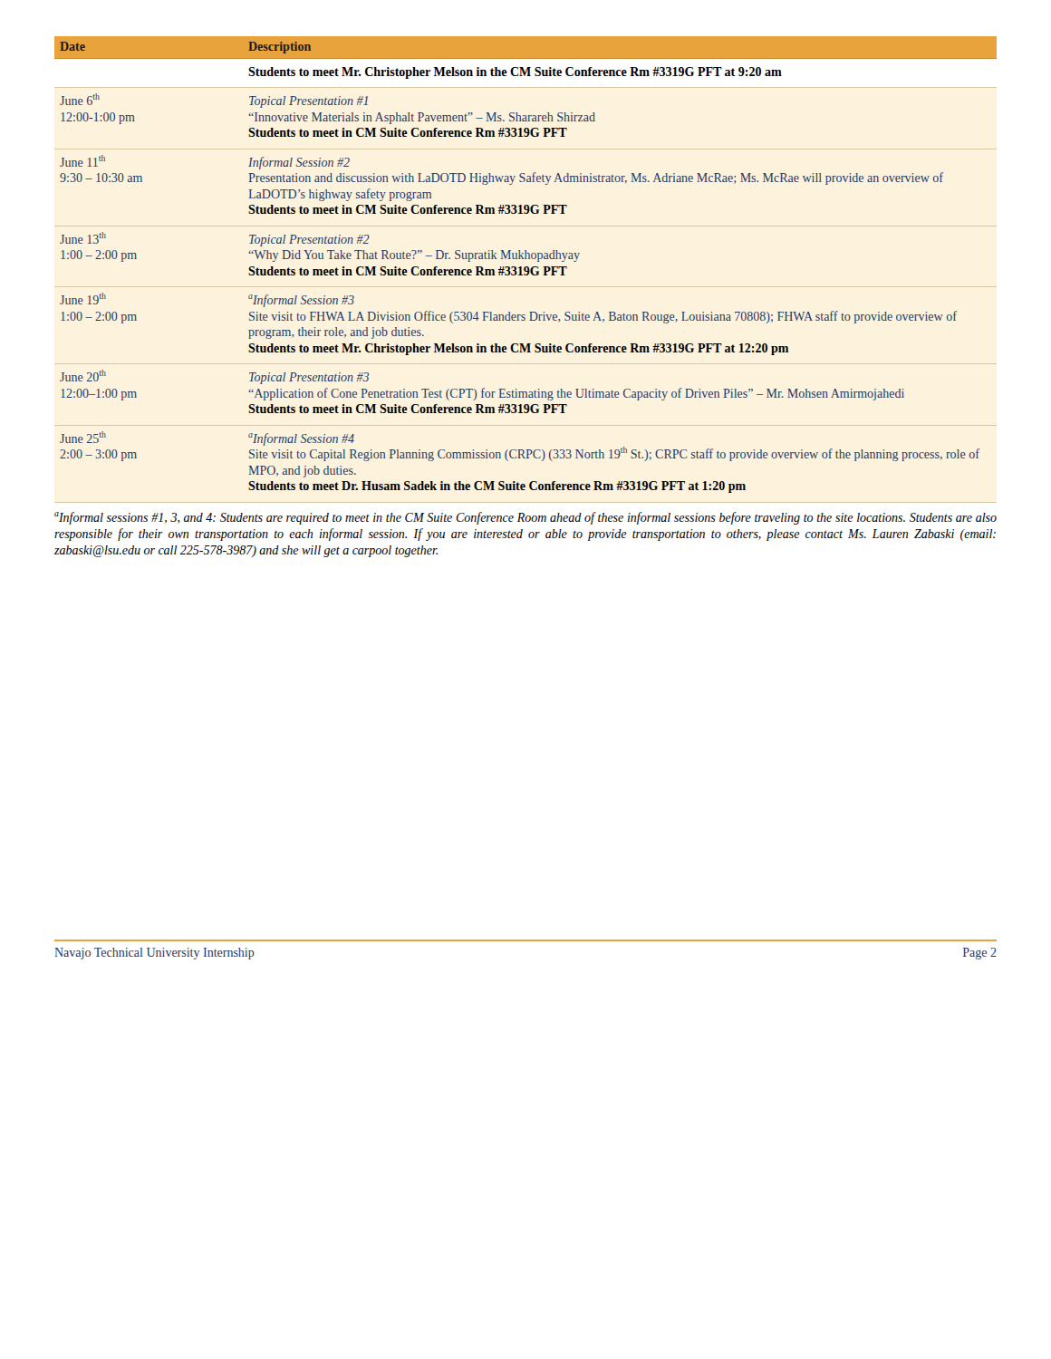| Date | Description |
| --- | --- |
| | Students to meet Mr. Christopher Melson in the CM Suite Conference Rm #3319G PFT at 9:20 am |
| June 6 th 12:00-1:00 pm | Topical Presentation #1 “Innovative Materials in Asphalt Pavement” – Ms. Sharareh Shirzad Students to meet in CM Suite Conference Rm #3319G PFT |
| June 11 th 9:30 – 10:30 am | Informal Session #2 Presentation and discussion with LaDOTD Highway Safety Administrator, Ms. Adriane McRae; Ms. McRae will provide an overview of LaDOTD’s highway safety program Students to meet in CM Suite Conference Rm #3319G PFT |
| June 13 th 1:00 – 2:00 pm | Topical Presentation #2 “Why Did You Take That Route?” – Dr. Supratik Mukhopadhyay Students to meet in CM Suite Conference Rm #3319G PFT |
| June 19 th 1:00 – 2:00 pm | a Informal Session #3 Site visit to FHWA LA Division Office (5304 Flanders Drive, Suite A, Baton Rouge, Louisiana 70808); FHWA staff to provide overview of program, their role, and job duties. Students to meet Mr. Christopher Melson in the CM Suite Conference Rm #3319G PFT at 12:20 pm |
| June 20 th 12:00–1:00 pm | Topical Presentation #3 “Application of Cone Penetration Test (CPT) for Estimating the Ultimate Capacity of Driven Piles” – Mr. Mohsen Amirmojahedi Students to meet in CM Suite Conference Rm #3319G PFT |
| June 25 th 2:00 – 3:00 pm | a Informal Session #4 Site visit to Capital Region Planning Commission (CRPC) (333 North 19 th St.); CRPC staff to provide overview of the planning process, role of MPO, and job duties. Students to meet Dr. Husam Sadek in the CM Suite Conference Rm #3319G PFT at 1:20 pm |
aInformal sessions #1, 3, and 4: Students are required to meet in the CM Suite Conference Room ahead of these informal sessions before traveling to the site locations. Students are also responsible for their own transportation to each informal session. If you are interested or able to provide transportation to others, please contact Ms. Lauren Zabaski (email: zabaski@lsu.edu or call 225-578-3987) and she will get a carpool together.
Navajo Technical University Internship
Page 2